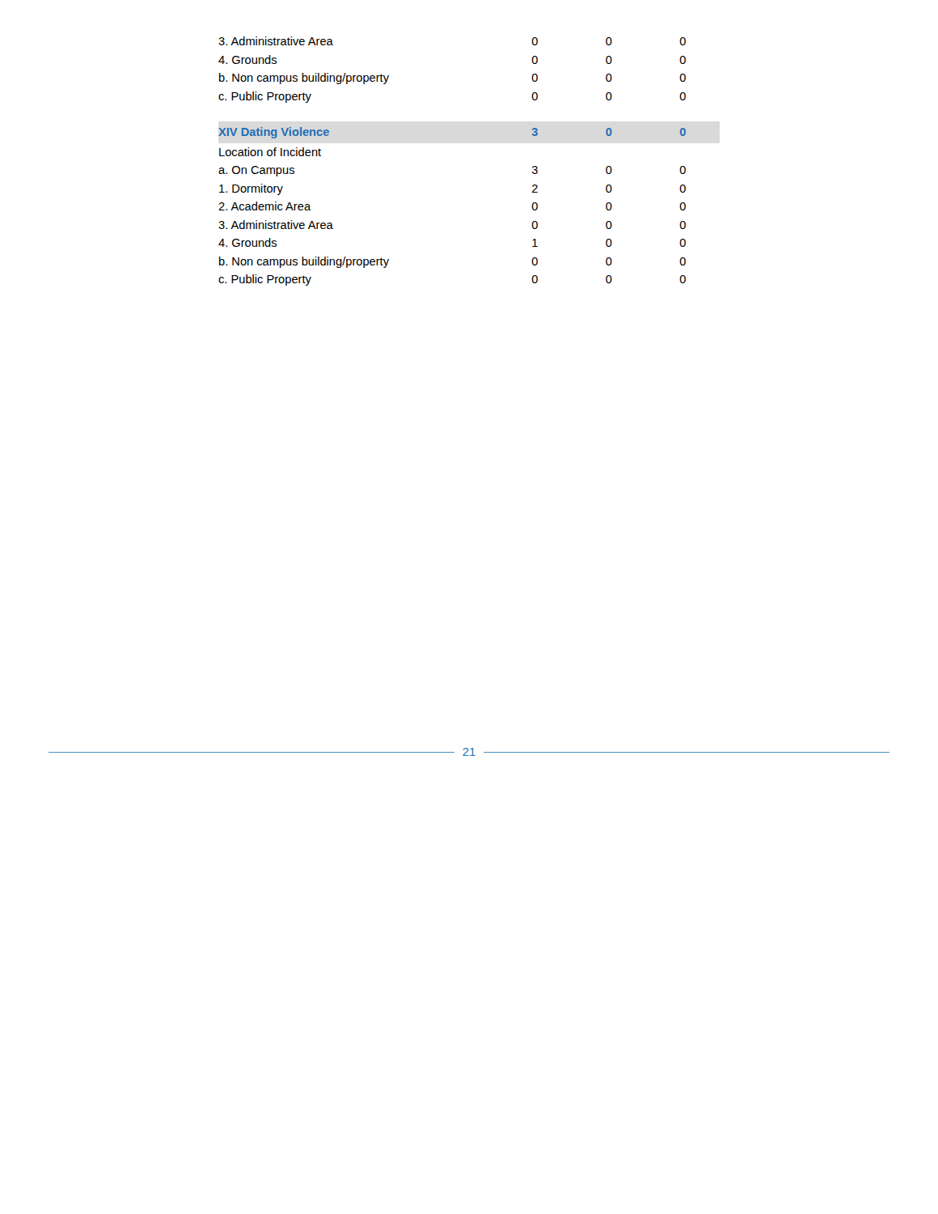| 3. Administrative Area | 0 | 0 | 0 |
| 4. Grounds | 0 | 0 | 0 |
| b. Non campus building/property | 0 | 0 | 0 |
| c. Public Property | 0 | 0 | 0 |
| XIV Dating Violence | 3 | 0 | 0 |
| Location of Incident | | | |
| a. On Campus | 3 | 0 | 0 |
| 1. Dormitory | 2 | 0 | 0 |
| 2. Academic Area | 0 | 0 | 0 |
| 3. Administrative Area | 0 | 0 | 0 |
| 4. Grounds | 1 | 0 | 0 |
| b. Non campus building/property | 0 | 0 | 0 |
| c. Public Property | 0 | 0 | 0 |
21